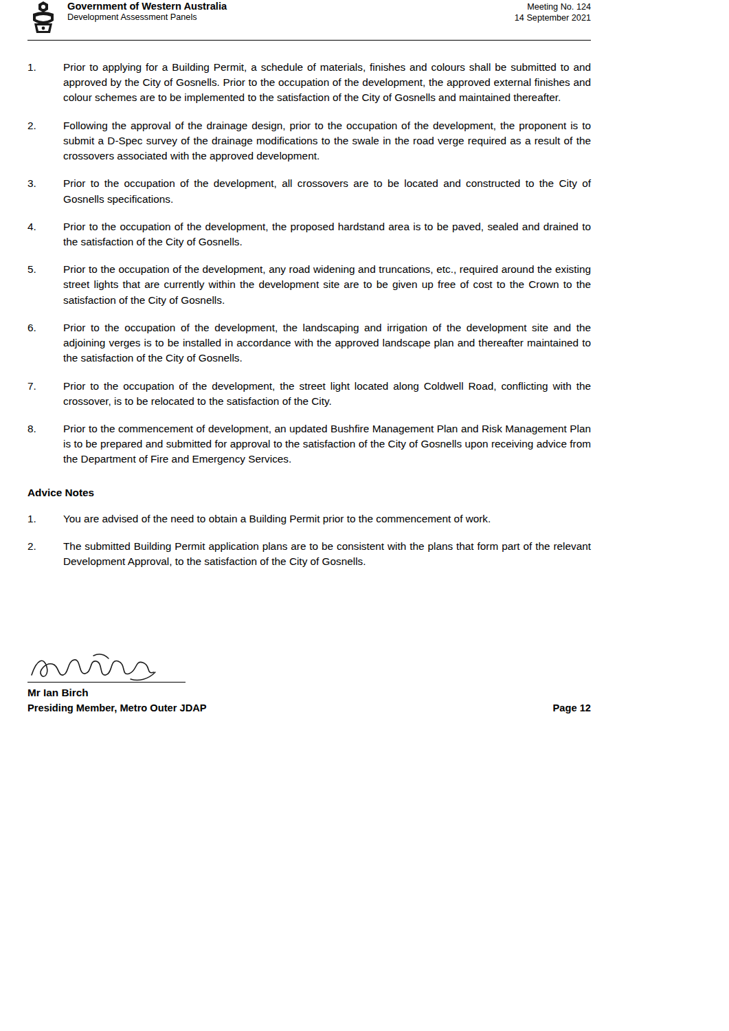Government of Western Australia
Development Assessment Panels
Meeting No. 124
14 September 2021
Prior to applying for a Building Permit, a schedule of materials, finishes and colours shall be submitted to and approved by the City of Gosnells. Prior to the occupation of the development, the approved external finishes and colour schemes are to be implemented to the satisfaction of the City of Gosnells and maintained thereafter.
Following the approval of the drainage design, prior to the occupation of the development, the proponent is to submit a D-Spec survey of the drainage modifications to the swale in the road verge required as a result of the crossovers associated with the approved development.
Prior to the occupation of the development, all crossovers are to be located and constructed to the City of Gosnells specifications.
Prior to the occupation of the development, the proposed hardstand area is to be paved, sealed and drained to the satisfaction of the City of Gosnells.
Prior to the occupation of the development, any road widening and truncations, etc., required around the existing street lights that are currently within the development site are to be given up free of cost to the Crown to the satisfaction of the City of Gosnells.
Prior to the occupation of the development, the landscaping and irrigation of the development site and the adjoining verges is to be installed in accordance with the approved landscape plan and thereafter maintained to the satisfaction of the City of Gosnells.
Prior to the occupation of the development, the street light located along Coldwell Road, conflicting with the crossover, is to be relocated to the satisfaction of the City.
Prior to the commencement of development, an updated Bushfire Management Plan and Risk Management Plan is to be prepared and submitted for approval to the satisfaction of the City of Gosnells upon receiving advice from the Department of Fire and Emergency Services.
Advice Notes
You are advised of the need to obtain a Building Permit prior to the commencement of work.
The submitted Building Permit application plans are to be consistent with the plans that form part of the relevant Development Approval, to the satisfaction of the City of Gosnells.
Mr Ian Birch
Presiding Member, Metro Outer JDAP Page 12